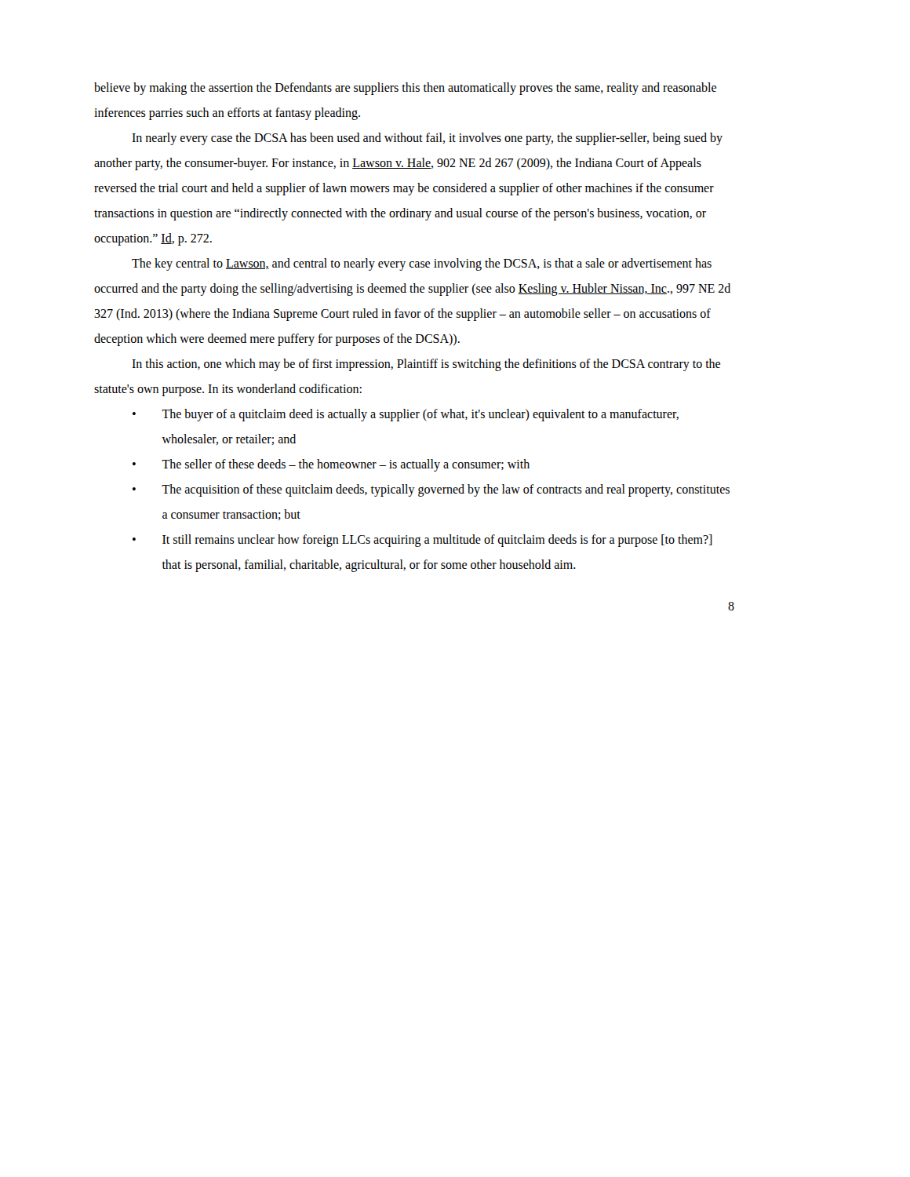believe by making the assertion the Defendants are suppliers this then automatically proves the same, reality and reasonable inferences parries such an efforts at fantasy pleading.
In nearly every case the DCSA has been used and without fail, it involves one party, the supplier-seller, being sued by another party, the consumer-buyer. For instance, in Lawson v. Hale, 902 NE 2d 267 (2009), the Indiana Court of Appeals reversed the trial court and held a supplier of lawn mowers may be considered a supplier of other machines if the consumer transactions in question are “indirectly connected with the ordinary and usual course of the person's business, vocation, or occupation.” Id, p. 272.
The key central to Lawson, and central to nearly every case involving the DCSA, is that a sale or advertisement has occurred and the party doing the selling/advertising is deemed the supplier (see also Kesling v. Hubler Nissan, Inc., 997 NE 2d 327 (Ind. 2013) (where the Indiana Supreme Court ruled in favor of the supplier – an automobile seller – on accusations of deception which were deemed mere puffery for purposes of the DCSA)).
In this action, one which may be of first impression, Plaintiff is switching the definitions of the DCSA contrary to the statute's own purpose. In its wonderland codification:
The buyer of a quitclaim deed is actually a supplier (of what, it's unclear) equivalent to a manufacturer, wholesaler, or retailer; and
The seller of these deeds – the homeowner – is actually a consumer; with
The acquisition of these quitclaim deeds, typically governed by the law of contracts and real property, constitutes a consumer transaction; but
It still remains unclear how foreign LLCs acquiring a multitude of quitclaim deeds is for a purpose [to them?] that is personal, familial, charitable, agricultural, or for some other household aim.
8